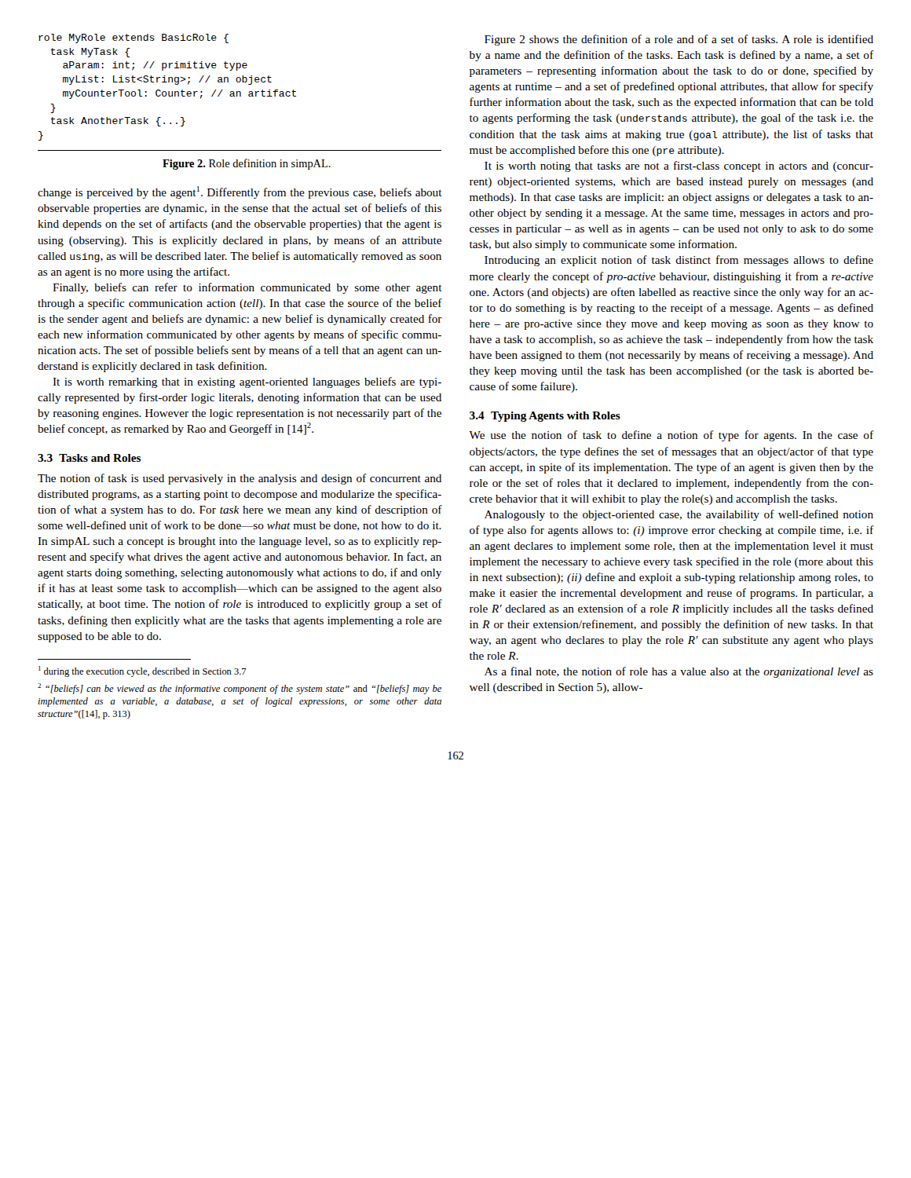role MyRole extends BasicRole {
  task MyTask {
    aParam: int; // primitive type
    myList: List<String>; // an object
    myCounterTool: Counter; // an artifact
  }
  task AnotherTask {...}
}
Figure 2. Role definition in simpAL.
change is perceived by the agent1. Differently from the previous case, beliefs about observable properties are dynamic, in the sense that the actual set of beliefs of this kind depends on the set of artifacts (and the observable properties) that the agent is using (observing). This is explicitly declared in plans, by means of an attribute called using, as will be described later. The belief is automatically removed as soon as an agent is no more using the artifact.
Finally, beliefs can refer to information communicated by some other agent through a specific communication action (tell). In that case the source of the belief is the sender agent and beliefs are dynamic: a new belief is dynamically created for each new information communicated by other agents by means of specific communication acts. The set of possible beliefs sent by means of a tell that an agent can understand is explicitly declared in task definition.
It is worth remarking that in existing agent-oriented languages beliefs are typically represented by first-order logic literals, denoting information that can be used by reasoning engines. However the logic representation is not necessarily part of the belief concept, as remarked by Rao and Georgeff in [14]2.
3.3 Tasks and Roles
The notion of task is used pervasively in the analysis and design of concurrent and distributed programs, as a starting point to decompose and modularize the specification of what a system has to do. For task here we mean any kind of description of some well-defined unit of work to be done—so what must be done, not how to do it. In simpAL such a concept is brought into the language level, so as to explicitly represent and specify what drives the agent active and autonomous behavior. In fact, an agent starts doing something, selecting autonomously what actions to do, if and only if it has at least some task to accomplish—which can be assigned to the agent also statically, at boot time. The notion of role is introduced to explicitly group a set of tasks, defining then explicitly what are the tasks that agents implementing a role are supposed to be able to do.
1 during the execution cycle, described in Section 3.7
2 “[beliefs] can be viewed as the informative component of the system state” and “[beliefs] may be implemented as a variable, a database, a set of logical expressions, or some other data structure”([14], p. 313)
Figure 2 shows the definition of a role and of a set of tasks. A role is identified by a name and the definition of the tasks. Each task is defined by a name, a set of parameters – representing information about the task to do or done, specified by agents at runtime – and a set of predefined optional attributes, that allow for specify further information about the task, such as the expected information that can be told to agents performing the task (understands attribute), the goal of the task i.e. the condition that the task aims at making true (goal attribute), the list of tasks that must be accomplished before this one (pre attribute).
It is worth noting that tasks are not a first-class concept in actors and (concurrent) object-oriented systems, which are based instead purely on messages (and methods). In that case tasks are implicit: an object assigns or delegates a task to another object by sending it a message. At the same time, messages in actors and processes in particular – as well as in agents – can be used not only to ask to do some task, but also simply to communicate some information.
Introducing an explicit notion of task distinct from messages allows to define more clearly the concept of pro-active behaviour, distinguishing it from a re-active one. Actors (and objects) are often labelled as reactive since the only way for an actor to do something is by reacting to the receipt of a message. Agents – as defined here – are pro-active since they move and keep moving as soon as they know to have a task to accomplish, so as achieve the task – independently from how the task have been assigned to them (not necessarily by means of receiving a message). And they keep moving until the task has been accomplished (or the task is aborted because of some failure).
3.4 Typing Agents with Roles
We use the notion of task to define a notion of type for agents. In the case of objects/actors, the type defines the set of messages that an object/actor of that type can accept, in spite of its implementation. The type of an agent is given then by the role or the set of roles that it declared to implement, independently from the concrete behavior that it will exhibit to play the role(s) and accomplish the tasks.
Analogously to the object-oriented case, the availability of well-defined notion of type also for agents allows to: (i) improve error checking at compile time, i.e. if an agent declares to implement some role, then at the implementation level it must implement the necessary to achieve every task specified in the role (more about this in next subsection); (ii) define and exploit a sub-typing relationship among roles, to make it easier the incremental development and reuse of programs. In particular, a role R′ declared as an extension of a role R implicitly includes all the tasks defined in R or their extension/refinement, and possibly the definition of new tasks. In that way, an agent who declares to play the role R′ can substitute any agent who plays the role R.
As a final note, the notion of role has a value also at the organizational level as well (described in Section 5), allow-
162